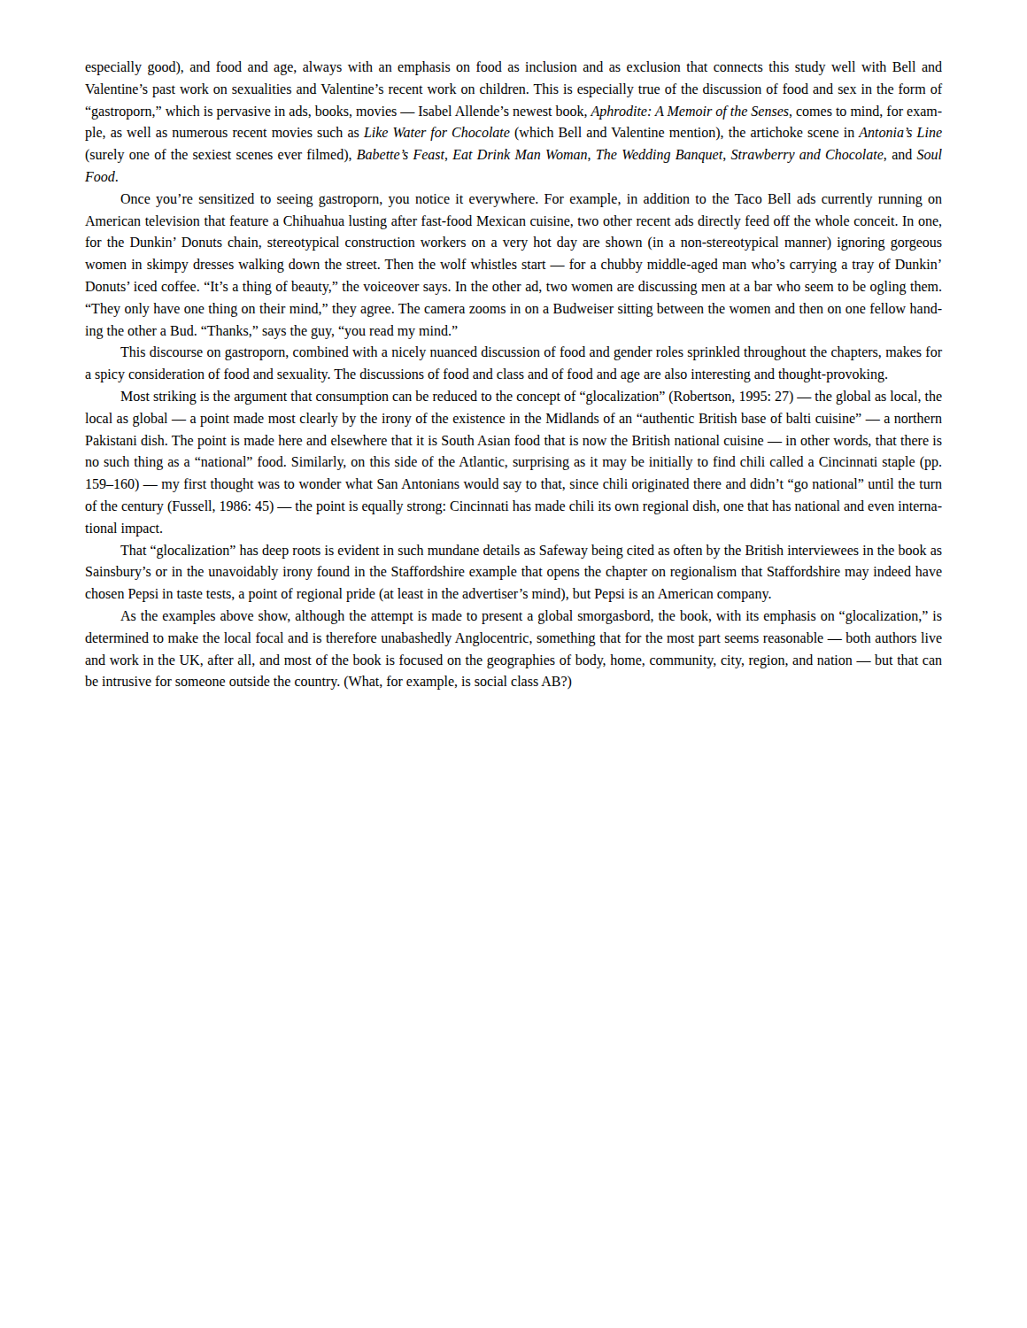especially good), and food and age, always with an emphasis on food as inclusion and as exclusion that connects this study well with Bell and Valentine’s past work on sexualities and Valentine’s recent work on children. This is especially true of the discussion of food and sex in the form of “gastroporn,” which is pervasive in ads, books, movies — Isabel Allende’s newest book, Aphrodite: A Memoir of the Senses, comes to mind, for example, as well as numerous recent movies such as Like Water for Chocolate (which Bell and Valentine mention), the artichoke scene in Antonia’s Line (surely one of the sexiest scenes ever filmed), Babette’s Feast, Eat Drink Man Woman, The Wedding Banquet, Strawberry and Chocolate, and Soul Food.
Once you’re sensitized to seeing gastroporn, you notice it everywhere. For example, in addition to the Taco Bell ads currently running on American television that feature a Chihuahua lusting after fast-food Mexican cuisine, two other recent ads directly feed off the whole conceit. In one, for the Dunkin’ Donuts chain, stereotypical construction workers on a very hot day are shown (in a non-stereotypical manner) ignoring gorgeous women in skimpy dresses walking down the street. Then the wolf whistles start — for a chubby middle-aged man who’s carrying a tray of Dunkin’ Donuts’ iced coffee. “It’s a thing of beauty,” the voiceover says. In the other ad, two women are discussing men at a bar who seem to be ogling them. “They only have one thing on their mind,” they agree. The camera zooms in on a Budweiser sitting between the women and then on one fellow handing the other a Bud. “Thanks,” says the guy, “you read my mind.”
This discourse on gastroporn, combined with a nicely nuanced discussion of food and gender roles sprinkled throughout the chapters, makes for a spicy consideration of food and sexuality. The discussions of food and class and of food and age are also interesting and thought-provoking.
Most striking is the argument that consumption can be reduced to the concept of “glocalization” (Robertson, 1995: 27) — the global as local, the local as global — a point made most clearly by the irony of the existence in the Midlands of an “authentic British base of balti cuisine” — a northern Pakistani dish. The point is made here and elsewhere that it is South Asian food that is now the British national cuisine — in other words, that there is no such thing as a “national” food. Similarly, on this side of the Atlantic, surprising as it may be initially to find chili called a Cincinnati staple (pp. 159–160) — my first thought was to wonder what San Antonians would say to that, since chili originated there and didn’t “go national” until the turn of the century (Fussell, 1986: 45) — the point is equally strong: Cincinnati has made chili its own regional dish, one that has national and even international impact.
That “glocalization” has deep roots is evident in such mundane details as Safeway being cited as often by the British interviewees in the book as Sainsbury’s or in the unavoidably irony found in the Staffordshire example that opens the chapter on regionalism that Staffordshire may indeed have chosen Pepsi in taste tests, a point of regional pride (at least in the advertiser’s mind), but Pepsi is an American company.
As the examples above show, although the attempt is made to present a global smorgasbord, the book, with its emphasis on “glocalization,” is determined to make the local focal and is therefore unabashedly Anglocentric, something that for the most part seems reasonable — both authors live and work in the UK, after all, and most of the book is focused on the geographies of body, home, community, city, region, and nation — but that can be intrusive for someone outside the country. (What, for example, is social class AB?)